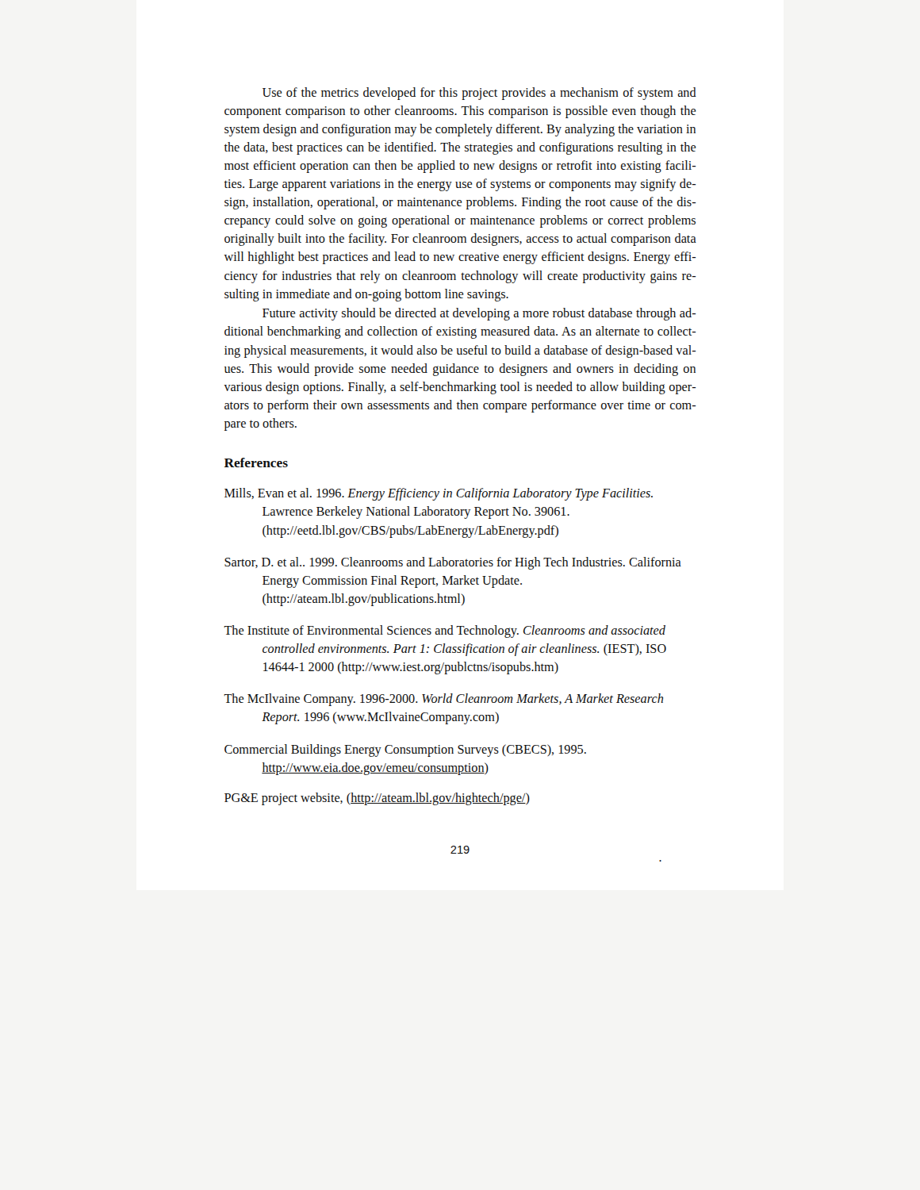Use of the metrics developed for this project provides a mechanism of system and component comparison to other cleanrooms. This comparison is possible even though the system design and configuration may be completely different. By analyzing the variation in the data, best practices can be identified. The strategies and configurations resulting in the most efficient operation can then be applied to new designs or retrofit into existing facilities. Large apparent variations in the energy use of systems or components may signify design, installation, operational, or maintenance problems. Finding the root cause of the discrepancy could solve on going operational or maintenance problems or correct problems originally built into the facility. For cleanroom designers, access to actual comparison data will highlight best practices and lead to new creative energy efficient designs. Energy efficiency for industries that rely on cleanroom technology will create productivity gains resulting in immediate and on-going bottom line savings.
Future activity should be directed at developing a more robust database through additional benchmarking and collection of existing measured data. As an alternate to collecting physical measurements, it would also be useful to build a database of design-based values. This would provide some needed guidance to designers and owners in deciding on various design options. Finally, a self-benchmarking tool is needed to allow building operators to perform their own assessments and then compare performance over time or compare to others.
References
Mills, Evan et al. 1996. Energy Efficiency in California Laboratory Type Facilities. Lawrence Berkeley National Laboratory Report No. 39061.
(http://eetd.lbl.gov/CBS/pubs/LabEnergy/LabEnergy.pdf)
Sartor, D. et al.. 1999. Cleanrooms and Laboratories for High Tech Industries. California Energy Commission Final Report, Market Update.
(http://ateam.lbl.gov/publications.html)
The Institute of Environmental Sciences and Technology. Cleanrooms and associated controlled environments. Part 1: Classification of air cleanliness. (IEST), ISO 14644-1 2000 (http://www.iest.org/publctns/isopubs.htm)
The McIlvaine Company. 1996-2000. World Cleanroom Markets, A Market Research Report. 1996 (www.McIlvaineCompany.com)
Commercial Buildings Energy Consumption Surveys (CBECS), 1995. http://www.eia.doe.gov/emeu/consumption)
PG&E project website, (http://ateam.lbl.gov/hightech/pge/)
219
.